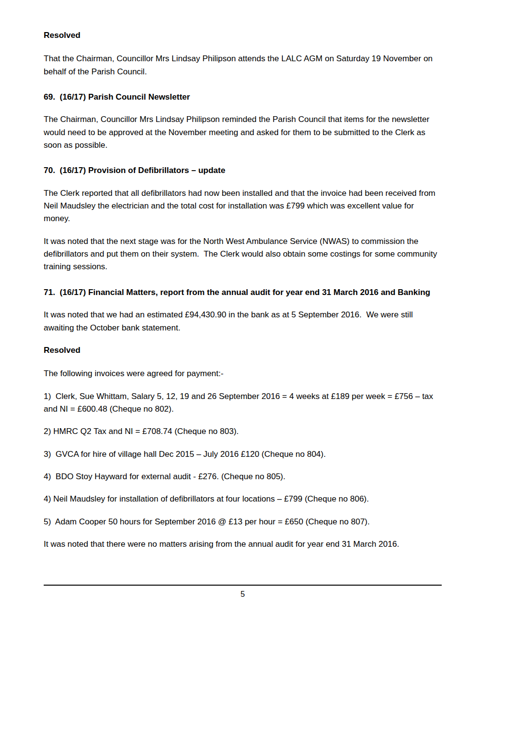Resolved
That the Chairman, Councillor Mrs Lindsay Philipson attends the LALC AGM on Saturday 19 November on behalf of the Parish Council.
69. (16/17) Parish Council Newsletter
The Chairman, Councillor Mrs Lindsay Philipson reminded the Parish Council that items for the newsletter would need to be approved at the November meeting and asked for them to be submitted to the Clerk as soon as possible.
70. (16/17) Provision of Defibrillators – update
The Clerk reported that all defibrillators had now been installed and that the invoice had been received from Neil Maudsley the electrician and the total cost for installation was £799 which was excellent value for money.
It was noted that the next stage was for the North West Ambulance Service (NWAS) to commission the defibrillators and put them on their system. The Clerk would also obtain some costings for some community training sessions.
71. (16/17) Financial Matters, report from the annual audit for year end 31 March 2016 and Banking
It was noted that we had an estimated £94,430.90 in the bank as at 5 September 2016. We were still awaiting the October bank statement.
Resolved
The following invoices were agreed for payment:-
1) Clerk, Sue Whittam, Salary 5, 12, 19 and 26 September 2016 = 4 weeks at £189 per week = £756 – tax and NI = £600.48 (Cheque no 802).
2) HMRC Q2 Tax and NI = £708.74 (Cheque no 803).
3) GVCA for hire of village hall Dec 2015 – July 2016 £120 (Cheque no 804).
4) BDO Stoy Hayward for external audit - £276. (Cheque no 805).
4) Neil Maudsley for installation of defibrillators at four locations – £799 (Cheque no 806).
5) Adam Cooper 50 hours for September 2016 @ £13 per hour = £650 (Cheque no 807).
It was noted that there were no matters arising from the annual audit for year end 31 March 2016.
5